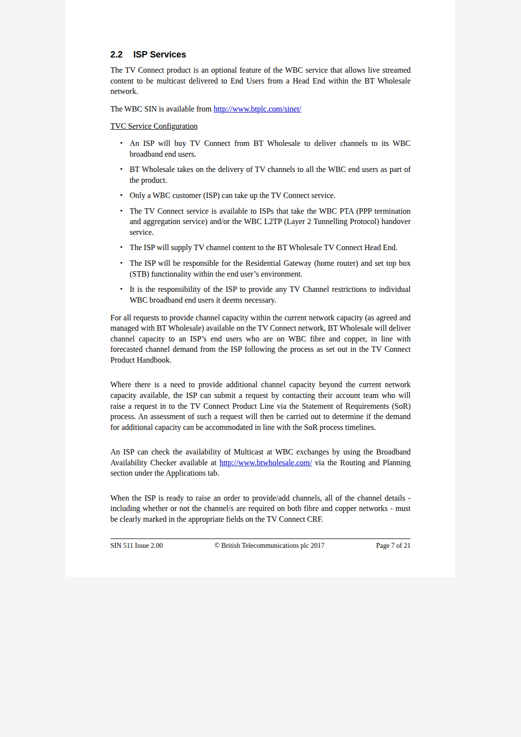2.2 ISP Services
The TV Connect product is an optional feature of the WBC service that allows live streamed content to be multicast delivered to End Users from a Head End within the BT Wholesale network.
The WBC SIN is available from http://www.btplc.com/sinet/
TVC Service Configuration
An ISP will buy TV Connect from BT Wholesale to deliver channels to its WBC broadband end users.
BT Wholesale takes on the delivery of TV channels to all the WBC end users as part of the product.
Only a WBC customer (ISP) can take up the TV Connect service.
The TV Connect service is available to ISPs that take the WBC PTA (PPP termination and aggregation service) and/or the WBC L2TP (Layer 2 Tunnelling Protocol) handover service.
The ISP will supply TV channel content to the BT Wholesale TV Connect Head End.
The ISP will be responsible for the Residential Gateway (home router) and set top box (STB) functionality within the end user’s environment.
It is the responsibility of the ISP to provide any TV Channel restrictions to individual WBC broadband end users it deems necessary.
For all requests to provide channel capacity within the current network capacity (as agreed and managed with BT Wholesale) available on the TV Connect network, BT Wholesale will deliver channel capacity to an ISP’s end users who are on WBC fibre and copper, in line with forecasted channel demand from the ISP following the process as set out in the TV Connect Product Handbook.
Where there is a need to provide additional channel capacity beyond the current network capacity available, the ISP can submit a request by contacting their account team who will raise a request in to the TV Connect Product Line via the Statement of Requirements (SoR) process. An assessment of such a request will then be carried out to determine if the demand for additional capacity can be accommodated in line with the SoR process timelines.
An ISP can check the availability of Multicast at WBC exchanges by using the Broadband Availability Checker available at http://www.btwholesale.com/ via the Routing and Planning section under the Applications tab.
When the ISP is ready to raise an order to provide/add channels, all of the channel details - including whether or not the channel/s are required on both fibre and copper networks - must be clearly marked in the appropriate fields on the TV Connect CRF.
SIN 511 Issue 2.00 © British Telecommunications plc 2017 Page 7 of 21